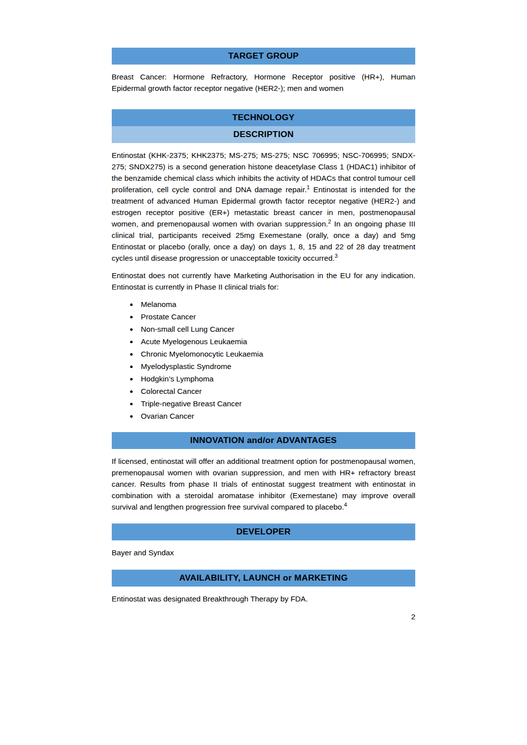TARGET GROUP
Breast Cancer: Hormone Refractory, Hormone Receptor positive (HR+), Human Epidermal growth factor receptor negative (HER2-); men and women
TECHNOLOGY
DESCRIPTION
Entinostat (KHK-2375; KHK2375; MS-275; MS-275; NSC 706995; NSC-706995; SNDX-275; SNDX275) is a second generation histone deacetylase Class 1 (HDAC1) inhibitor of the benzamide chemical class which inhibits the activity of HDACs that control tumour cell proliferation, cell cycle control and DNA damage repair.1 Entinostat is intended for the treatment of advanced Human Epidermal growth factor receptor negative (HER2-) and estrogen receptor positive (ER+) metastatic breast cancer in men, postmenopausal women, and premenopausal women with ovarian suppression.2 In an ongoing phase III clinical trial, participants received 25mg Exemestane (orally, once a day) and 5mg Entinostat or placebo (orally, once a day) on days 1, 8, 15 and 22 of 28 day treatment cycles until disease progression or unacceptable toxicity occurred.3
Entinostat does not currently have Marketing Authorisation in the EU for any indication. Entinostat is currently in Phase II clinical trials for:
Melanoma
Prostate Cancer
Non-small cell Lung Cancer
Acute Myelogenous Leukaemia
Chronic Myelomonocytic Leukaemia
Myelodysplastic Syndrome
Hodgkin’s Lymphoma
Colorectal Cancer
Triple-negative Breast Cancer
Ovarian Cancer
INNOVATION and/or ADVANTAGES
If licensed, entinostat will offer an additional treatment option for postmenopausal women, premenopausal women with ovarian suppression, and men with HR+ refractory breast cancer. Results from phase II trials of entinostat suggest treatment with entinostat in combination with a steroidal aromatase inhibitor (Exemestane) may improve overall survival and lengthen progression free survival compared to placebo.4
DEVELOPER
Bayer and Syndax
AVAILABILITY, LAUNCH or MARKETING
Entinostat was designated Breakthrough Therapy by FDA.
2